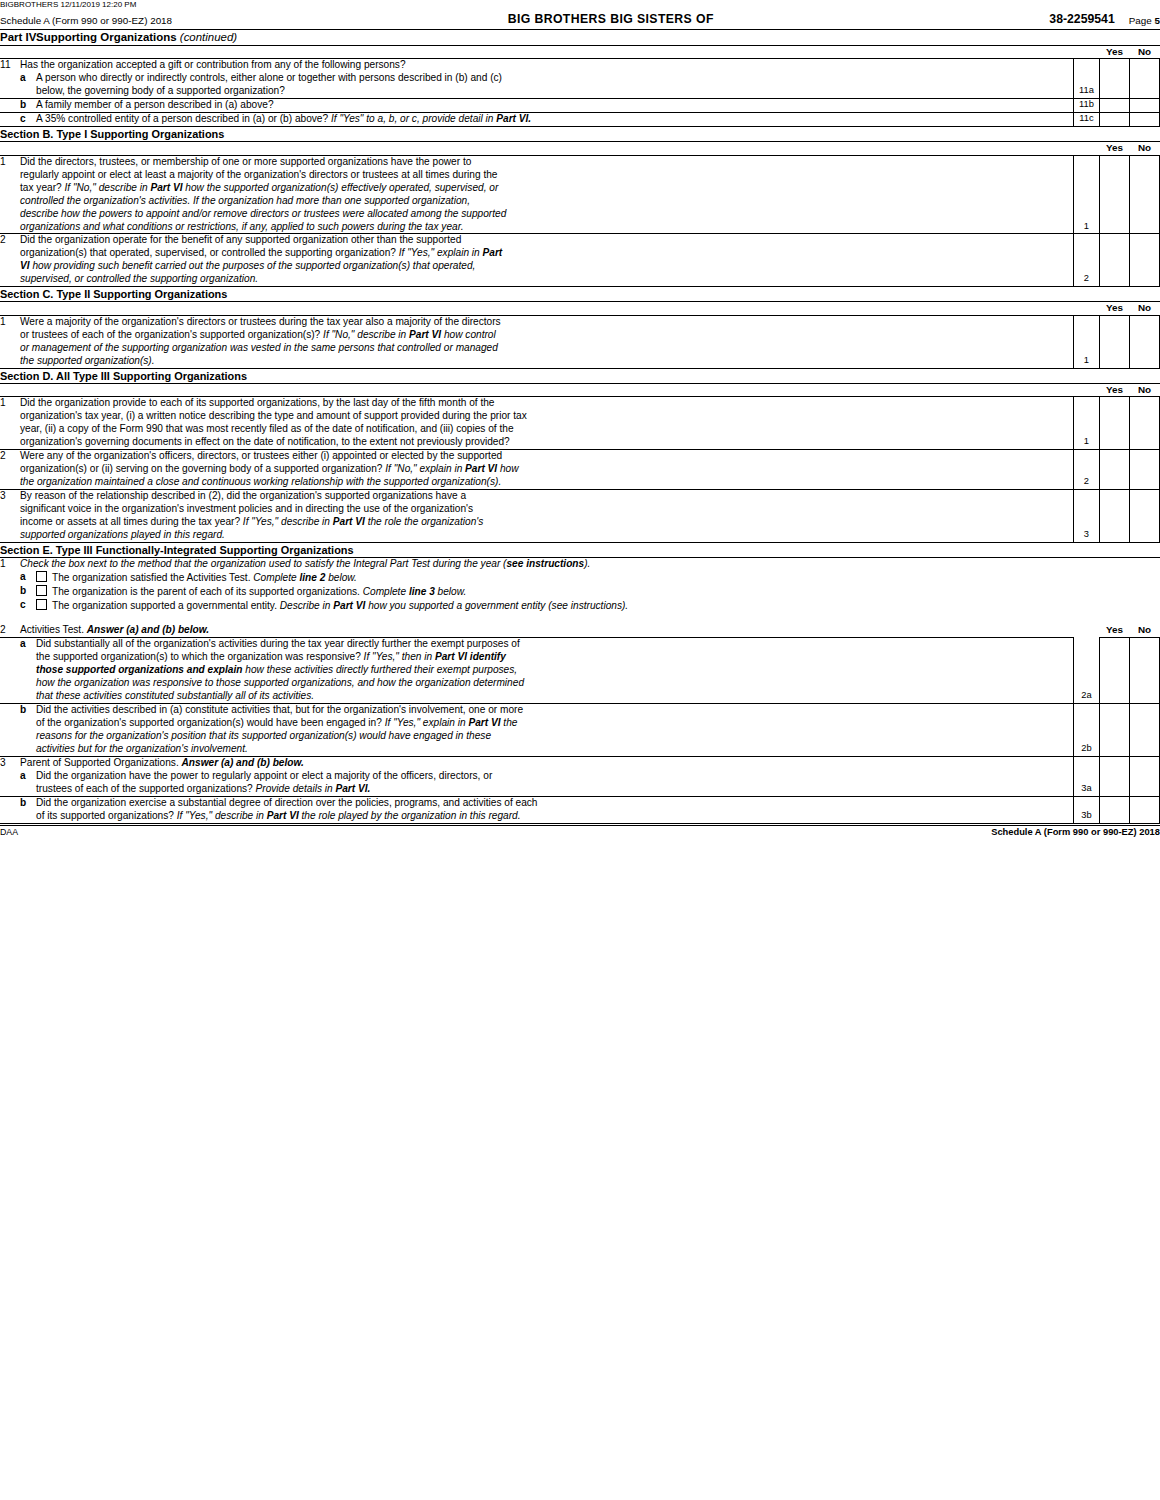BIGBROTHERS 12/11/2019 12:20 PM
Schedule A (Form 990 or 990-EZ) 2018
BIG BROTHERS BIG SISTERS OF
38-2259541
Page 5
| Part IV | Supporting Organizations (continued) |
| | Yes | No |
| 11 | Has the organization accepted a gift or contribution from any of the following persons? | | | |
| | a | A person who directly or indirectly controls, either alone or together with persons described in (b) and (c) | | | |
| | | below, the governing body of a supported organization? | 11a | | |
| | b | A family member of a person described in (a) above? | 11b | | |
| | c | A 35% controlled entity of a person described in (a) or (b) above? If "Yes" to a, b, or c, provide detail in Part VI. | 11c | | |
| Section B. Type I Supporting Organizations |
| | Yes | No |
| 1 | Did the directors, trustees, or membership of one or more supported organizations have the power to | | | |
| | regularly appoint or elect at least a majority of the organization's directors or trustees at all times during the | | | |
| | tax year? If "No," describe in Part VI how the supported organization(s) effectively operated, supervised, or | | | |
| | controlled the organization's activities. If the organization had more than one supported organization, | | | |
| | describe how the powers to appoint and/or remove directors or trustees were allocated among the supported | | | |
| | organizations and what conditions or restrictions, if any, applied to such powers during the tax year. | 1 | | |
| 2 | Did the organization operate for the benefit of any supported organization other than the supported | | | |
| | organization(s) that operated, supervised, or controlled the supporting organization? If "Yes," explain in Part | | | |
| | VI how providing such benefit carried out the purposes of the supported organization(s) that operated, | | | |
| | supervised, or controlled the supporting organization. | 2 | | |
| Section C. Type II Supporting Organizations |
| | Yes | No |
| 1 | Were a majority of the organization's directors or trustees during the tax year also a majority of the directors | | | |
| | or trustees of each of the organization's supported organization(s)? If "No," describe in Part VI how control | | | |
| | or management of the supporting organization was vested in the same persons that controlled or managed | | | |
| | the supported organization(s). | 1 | | |
| Section D. All Type III Supporting Organizations |
| | Yes | No |
| 1 | Did the organization provide to each of its supported organizations, by the last day of the fifth month of the | | | |
| | organization's tax year, (i) a written notice describing the type and amount of support provided during the prior tax | | | |
| | year, (ii) a copy of the Form 990 that was most recently filed as of the date of notification, and (iii) copies of the | | | |
| | organization's governing documents in effect on the date of notification, to the extent not previously provided? | 1 | | |
| 2 | Were any of the organization's officers, directors, or trustees either (i) appointed or elected by the supported | | | |
| | organization(s) or (ii) serving on the governing body of a supported organization? If "No," explain in Part VI how | | | |
| | the organization maintained a close and continuous working relationship with the supported organization(s). | 2 | | |
| 3 | By reason of the relationship described in (2), did the organization's supported organizations have a | | | |
| | significant voice in the organization's investment policies and in directing the use of the organization's | | | |
| | income or assets at all times during the tax year? If "Yes," describe in Part VI the role the organization's | | | |
| | supported organizations played in this regard. | 3 | | |
| Section E. Type III Functionally-Integrated Supporting Organizations |
| 1 | Check the box next to the method that the organization used to satisfy the Integral Part Test during the year ( see instructions ). |
| | a | The organization satisfied the Activities Test. Complete line 2 below. |
| | b | The organization is the parent of each of its supported organizations. Complete line 3 below. |
| | c | The organization supported a governmental entity. Describe in Part VI how you supported a government entity (see instructions). |
| 2 | Activities Test. Answer (a) and (b) below. | | Yes | No |
| | a | Did substantially all of the organization's activities during the tax year directly further the exempt purposes of | | | |
| | | the supported organization(s) to which the organization was responsive? If "Yes," then in Part VI identify | | | |
| | | those supported organizations and explain how these activities directly furthered their exempt purposes, | | | |
| | | how the organization was responsive to those supported organizations, and how the organization determined | | | |
| | | that these activities constituted substantially all of its activities. | 2a | | |
| | b | Did the activities described in (a) constitute activities that, but for the organization's involvement, one or more | | | |
| | | of the organization's supported organization(s) would have been engaged in? If "Yes," explain in Part VI the | | | |
| | | reasons for the organization's position that its supported organization(s) would have engaged in these | | | |
| | | activities but for the organization's involvement. | 2b | | |
| 3 | Parent of Supported Organizations. Answer (a) and (b) below. | | | |
| | a | Did the organization have the power to regularly appoint or elect a majority of the officers, directors, or | | | |
| | | trustees of each of the supported organizations? Provide details in Part VI. | 3a | | |
| | b | Did the organization exercise a substantial degree of direction over the policies, programs, and activities of each | | | |
| | | of its supported organizations? If "Yes," describe in Part VI the role played by the organization in this regard. | 3b | | |
DAA
Schedule A (Form 990 or 990-EZ) 2018